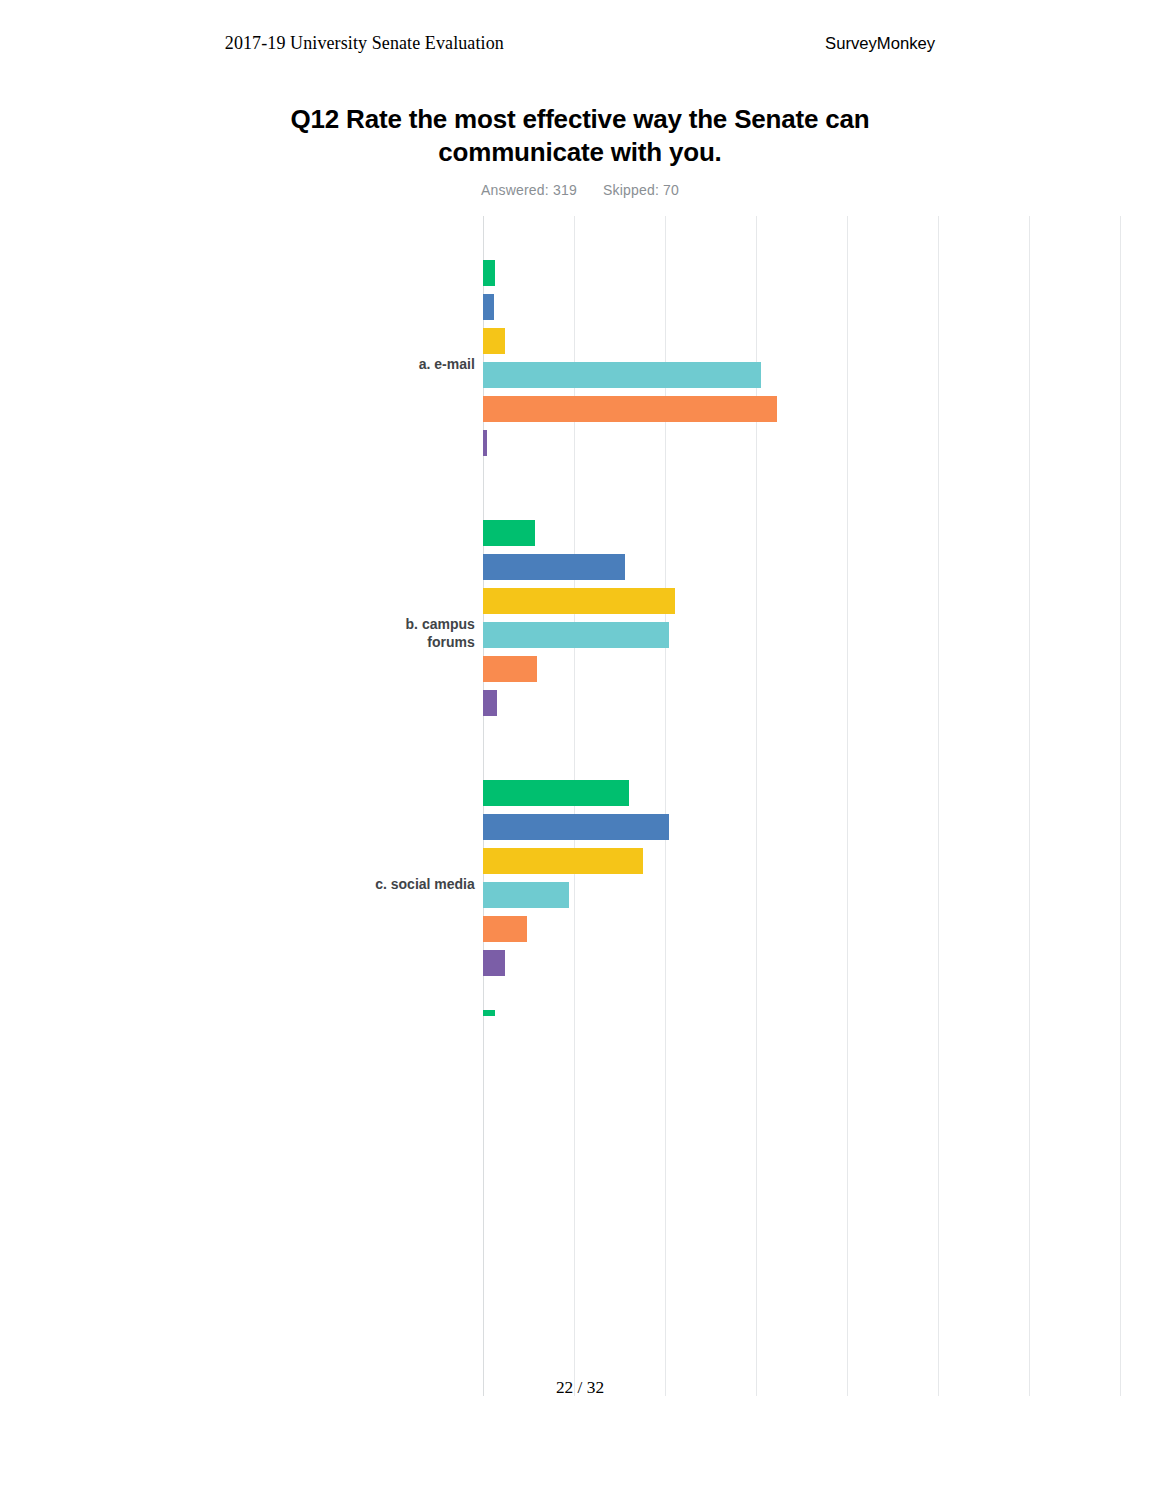2017-19 University Senate Evaluation
SurveyMonkey
Q12 Rate the most effective way the Senate can communicate with you.
Answered: 319 Skipped: 70
a. e-mail
b. campus
forums
c. social media
22 / 32